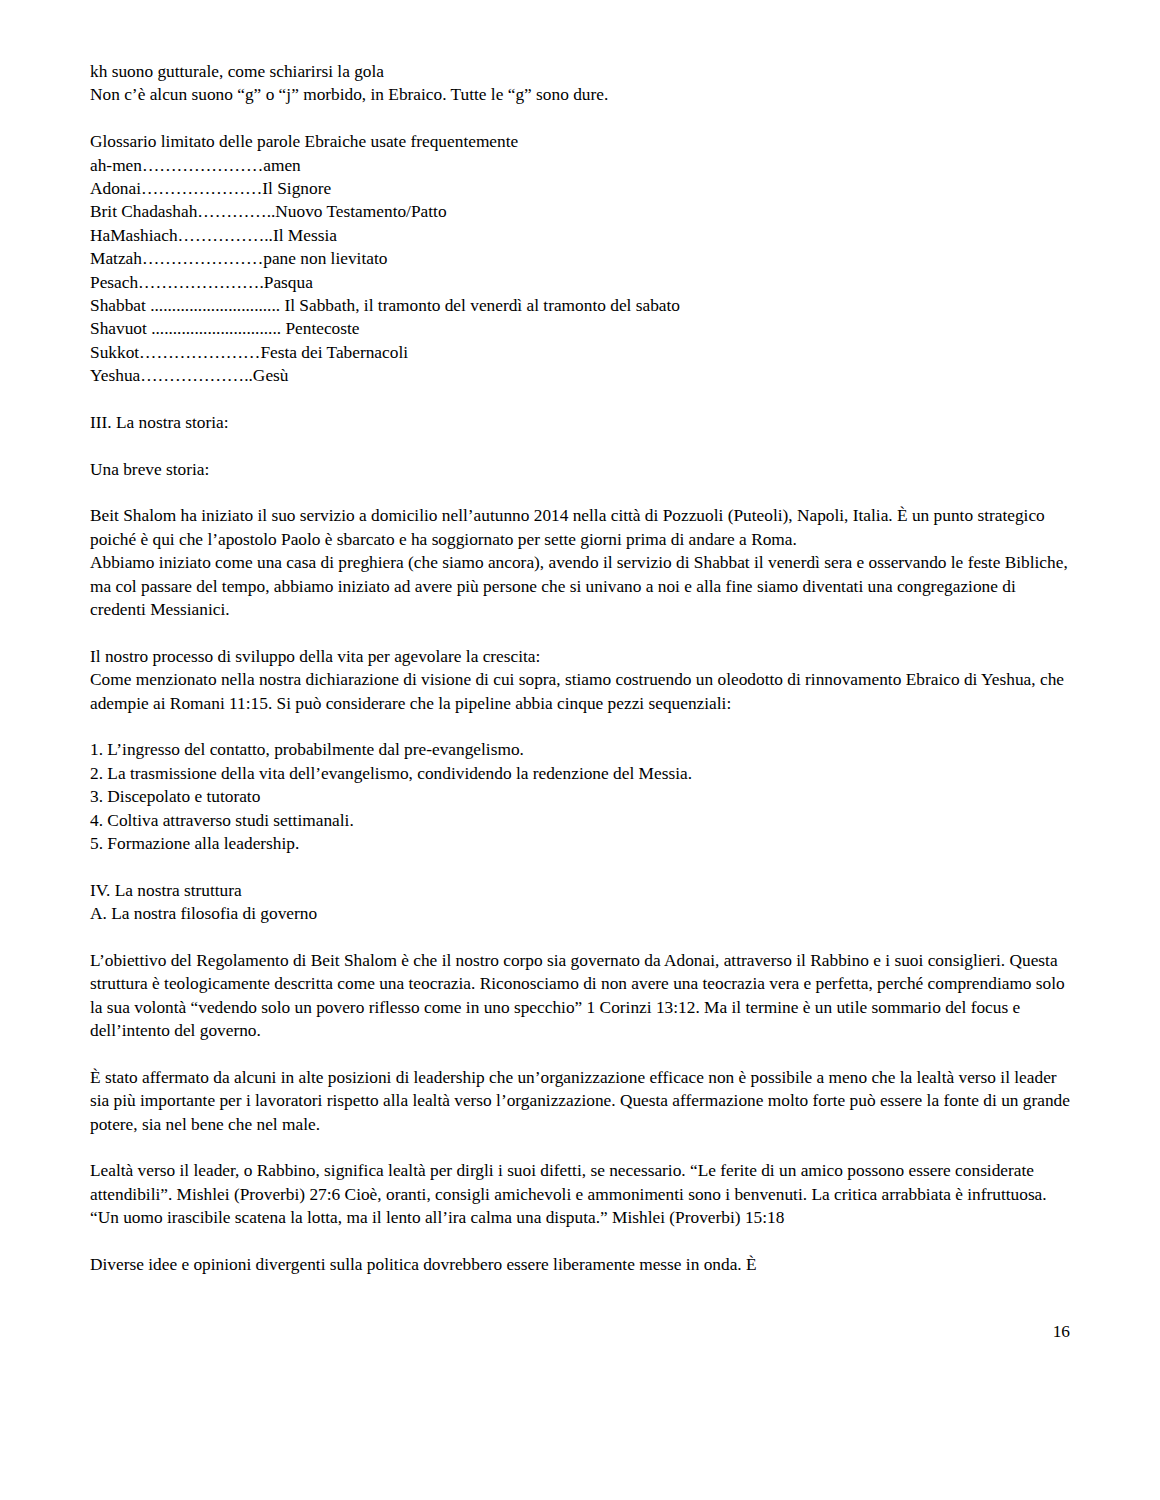kh suono gutturale, come schiarirsi la gola
Non c’è alcun suono “g” o “j” morbido, in Ebraico. Tutte le “g” sono dure.
Glossario limitato delle parole Ebraiche usate frequentemente
ah-men…………………amen
Adonai…………………Il Signore
Brit Chadashah…………..Nuovo Testamento/Patto
HaMashiach……………..Il Messia
Matzah…………………pane non lievitato
Pesach………………….Pasqua
Shabbat .............................. Il Sabbath, il tramonto del venerdì al tramonto del sabato
Shavuot .............................. Pentecoste
Sukkot…………………Festa dei Tabernacoli
Yeshua………………..Gesù
III. La nostra storia:
Una breve storia:
Beit Shalom ha iniziato il suo servizio a domicilio nell’autunno 2014 nella città di Pozzuoli (Puteoli), Napoli, Italia. È un punto strategico poiché è qui che l’apostolo Paolo è sbarcato e ha soggiornato per sette giorni prima di andare a Roma.
Abbiamo iniziato come una casa di preghiera (che siamo ancora), avendo il servizio di Shabbat il venerdì sera e osservando le feste Bibliche, ma col passare del tempo, abbiamo iniziato ad avere più persone che si univano a noi e alla fine siamo diventati una congregazione di credenti Messianici.
Il nostro processo di sviluppo della vita per agevolare la crescita:
Come menzionato nella nostra dichiarazione di visione di cui sopra, stiamo costruendo un oleodotto di rinnovamento Ebraico di Yeshua, che adempie ai Romani 11:15. Si può considerare che la pipeline abbia cinque pezzi sequenziali:
1. L’ingresso del contatto, probabilmente dal pre-evangelismo.
2. La trasmissione della vita dell’evangelismo, condividendo la redenzione del Messia.
3. Discepolato e tutorato
4. Coltiva attraverso studi settimanali.
5. Formazione alla leadership.
IV. La nostra struttura
A. La nostra filosofia di governo
L’obiettivo del Regolamento di Beit Shalom è che il nostro corpo sia governato da Adonai, attraverso il Rabbino e i suoi consiglieri. Questa struttura è teologicamente descritta come una teocrazia. Riconosciamo di non avere una teocrazia vera e perfetta, perché comprendiamo solo la sua volontà “vedendo solo un povero riflesso come in uno specchio” 1 Corinzi 13:12. Ma il termine è un utile sommario del focus e dell’intento del governo.
È stato affermato da alcuni in alte posizioni di leadership che un’organizzazione efficace non è possibile a meno che la lealtà verso il leader sia più importante per i lavoratori rispetto alla lealtà verso l’organizzazione. Questa affermazione molto forte può essere la fonte di un grande potere, sia nel bene che nel male.
Lealtà verso il leader, o Rabbino, significa lealtà per dirgli i suoi difetti, se necessario. “Le ferite di un amico possono essere considerate attendibili”. Mishlei (Proverbi) 27:6 Cioè, oranti, consigli amichevoli e ammonimenti sono i benvenuti. La critica arrabbiata è infruttuosa. “Un uomo irascibile scatena la lotta, ma il lento all’ira calma una disputa.” Mishlei (Proverbi) 15:18
Diverse idee e opinioni divergenti sulla politica dovrebbero essere liberamente messe in onda. È
16